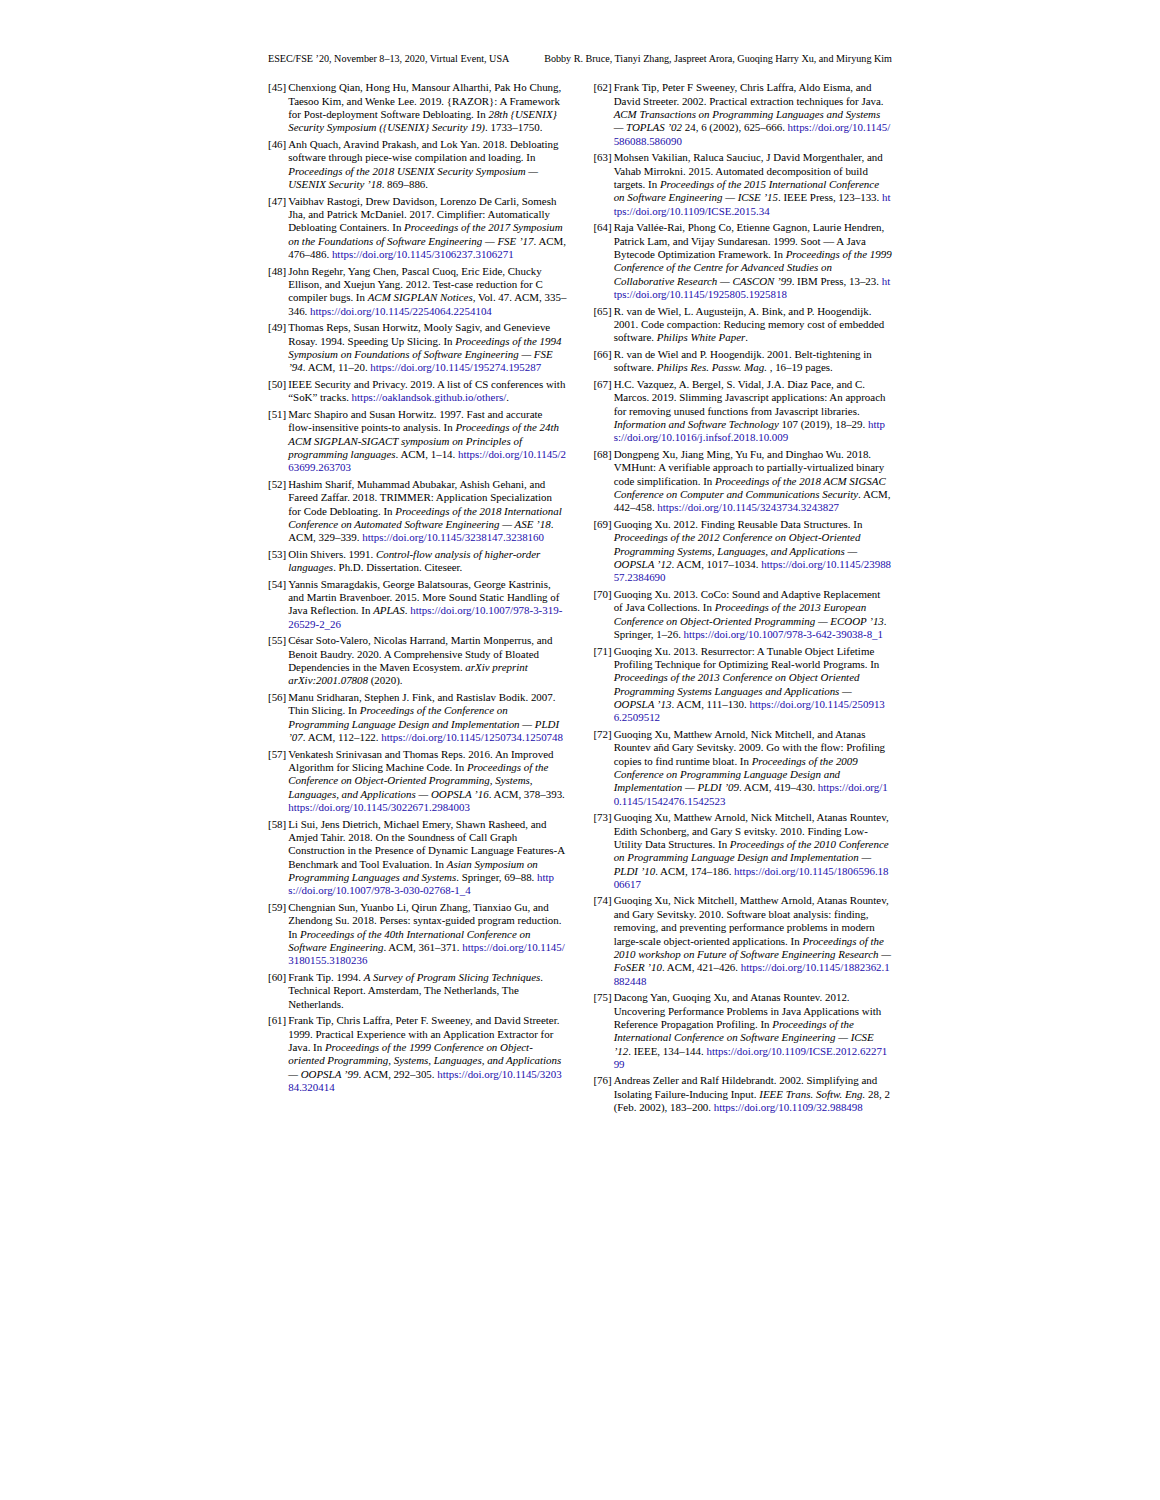ESEC/FSE ’20, November 8–13, 2020, Virtual Event, USA
Bobby R. Bruce, Tianyi Zhang, Jaspreet Arora, Guoqing Harry Xu, and Miryung Kim
Chenxiong Qian, Hong Hu, Mansour Alharthi, Pak Ho Chung, Taesoo Kim, and Wenke Lee. 2019. {RAZOR}: A Framework for Post-deployment Software Debloating. In 28th {USENIX} Security Symposium ({USENIX} Security 19). 1733–1750.
Anh Quach, Aravind Prakash, and Lok Yan. 2018. Debloating software through piece-wise compilation and loading. In Proceedings of the 2018 USENIX Security Symposium — USENIX Security ’18. 869–886.
Vaibhav Rastogi, Drew Davidson, Lorenzo De Carli, Somesh Jha, and Patrick McDaniel. 2017. Cimplifier: Automatically Debloating Containers. In Proceedings of the 2017 Symposium on the Foundations of Software Engineering — FSE ’17. ACM, 476–486. https://doi.org/10.1145/3106237.3106271
John Regehr, Yang Chen, Pascal Cuoq, Eric Eide, Chucky Ellison, and Xuejun Yang. 2012. Test-case reduction for C compiler bugs. In ACM SIGPLAN Notices, Vol. 47. ACM, 335–346. https://doi.org/10.1145/2254064.2254104
Thomas Reps, Susan Horwitz, Mooly Sagiv, and Genevieve Rosay. 1994. Speeding Up Slicing. In Proceedings of the 1994 Symposium on Foundations of Software Engineering — FSE ’94. ACM, 11–20. https://doi.org/10.1145/195274.195287
IEEE Security and Privacy. 2019. A list of CS conferences with “SoK” tracks. https://oaklandsok.github.io/others/.
Marc Shapiro and Susan Horwitz. 1997. Fast and accurate flow-insensitive points-to analysis. In Proceedings of the 24th ACM SIGPLAN-SIGACT symposium on Principles of programming languages. ACM, 1–14. https://doi.org/10.1145/263699.263703
Hashim Sharif, Muhammad Abubakar, Ashish Gehani, and Fareed Zaffar. 2018. TRIMMER: Application Specialization for Code Debloating. In Proceedings of the 2018 International Conference on Automated Software Engineering — ASE ’18. ACM, 329–339. https://doi.org/10.1145/3238147.3238160
Olin Shivers. 1991. Control-flow analysis of higher-order languages. Ph.D. Dissertation. Citeseer.
Yannis Smaragdakis, George Balatsouras, George Kastrinis, and Martin Bravenboer. 2015. More Sound Static Handling of Java Reflection. In APLAS. https://doi.org/10.1007/978-3-319-26529-2_26
César Soto-Valero, Nicolas Harrand, Martin Monperrus, and Benoit Baudry. 2020. A Comprehensive Study of Bloated Dependencies in the Maven Ecosystem. arXiv preprint arXiv:2001.07808 (2020).
Manu Sridharan, Stephen J. Fink, and Rastislav Bodik. 2007. Thin Slicing. In Proceedings of the Conference on Programming Language Design and Implementation — PLDI ’07. ACM, 112–122. https://doi.org/10.1145/1250734.1250748
Venkatesh Srinivasan and Thomas Reps. 2016. An Improved Algorithm for Slicing Machine Code. In Proceedings of the Conference on Object-Oriented Programming, Systems, Languages, and Applications — OOPSLA ’16. ACM, 378–393. https://doi.org/10.1145/3022671.2984003
Li Sui, Jens Dietrich, Michael Emery, Shawn Rasheed, and Amjed Tahir. 2018. On the Soundness of Call Graph Construction in the Presence of Dynamic Language Features-A Benchmark and Tool Evaluation. In Asian Symposium on Programming Languages and Systems. Springer, 69–88. https://doi.org/10.1007/978-3-030-02768-1_4
Chengnian Sun, Yuanbo Li, Qirun Zhang, Tianxiao Gu, and Zhendong Su. 2018. Perses: syntax-guided program reduction. In Proceedings of the 40th International Conference on Software Engineering. ACM, 361–371. https://doi.org/10.1145/3180155.3180236
Frank Tip. 1994. A Survey of Program Slicing Techniques. Technical Report. Amsterdam, The Netherlands, The Netherlands.
Frank Tip, Chris Laffra, Peter F. Sweeney, and David Streeter. 1999. Practical Experience with an Application Extractor for Java. In Proceedings of the 1999 Conference on Object-oriented Programming, Systems, Languages, and Applications — OOPSLA ’99. ACM, 292–305. https://doi.org/10.1145/320384.320414
Frank Tip, Peter F Sweeney, Chris Laffra, Aldo Eisma, and David Streeter. 2002. Practical extraction techniques for Java. ACM Transactions on Programming Languages and Systems — TOPLAS ’02 24, 6 (2002), 625–666. https://doi.org/10.1145/586088.586090
Mohsen Vakilian, Raluca Sauciuc, J David Morgenthaler, and Vahab Mirrokni. 2015. Automated decomposition of build targets. In Proceedings of the 2015 International Conference on Software Engineering — ICSE ’15. IEEE Press, 123–133. https://doi.org/10.1109/ICSE.2015.34
Raja Vallée-Rai, Phong Co, Etienne Gagnon, Laurie Hendren, Patrick Lam, and Vijay Sundaresan. 1999. Soot — A Java Bytecode Optimization Framework. In Proceedings of the 1999 Conference of the Centre for Advanced Studies on Collaborative Research — CASCON ’99. IBM Press, 13–23. https://doi.org/10.1145/1925805.1925818
R. van de Wiel, L. Augusteijn, A. Bink, and P. Hoogendijk. 2001. Code compaction: Reducing memory cost of embedded software. Philips White Paper.
R. van de Wiel and P. Hoogendijk. 2001. Belt-tightening in software. Philips Res. Passw. Mag. , 16–19 pages.
H.C. Vazquez, A. Bergel, S. Vidal, J.A. Diaz Pace, and C. Marcos. 2019. Slimming Javascript applications: An approach for removing unused functions from Javascript libraries. Information and Software Technology 107 (2019), 18–29. https://doi.org/10.1016/j.infsof.2018.10.009
Dongpeng Xu, Jiang Ming, Yu Fu, and Dinghao Wu. 2018. VMHunt: A verifiable approach to partially-virtualized binary code simplification. In Proceedings of the 2018 ACM SIGSAC Conference on Computer and Communications Security. ACM, 442–458. https://doi.org/10.1145/3243734.3243827
Guoqing Xu. 2012. Finding Reusable Data Structures. In Proceedings of the 2012 Conference on Object-Oriented Programming Systems, Languages, and Applications — OOPSLA ’12. ACM, 1017–1034. https://doi.org/10.1145/2398857.2384690
Guoqing Xu. 2013. CoCo: Sound and Adaptive Replacement of Java Collections. In Proceedings of the 2013 European Conference on Object-Oriented Programming — ECOOP ’13. Springer, 1–26. https://doi.org/10.1007/978-3-642-39038-8_1
Guoqing Xu. 2013. Resurrector: A Tunable Object Lifetime Profiling Technique for Optimizing Real-world Programs. In Proceedings of the 2013 Conference on Object Oriented Programming Systems Languages and Applications — OOPSLA ’13. ACM, 111–130. https://doi.org/10.1145/2509136.2509512
Guoqing Xu, Matthew Arnold, Nick Mitchell, and Atanas Rountev añd Gary Sevitsky. 2009. Go with the flow: Profiling copies to find runtime bloat. In Proceedings of the 2009 Conference on Programming Language Design and Implementation — PLDI ’09. ACM, 419–430. https://doi.org/10.1145/1542476.1542523
Guoqing Xu, Matthew Arnold, Nick Mitchell, Atanas Rountev, Edith Schonberg, and Gary S evitsky. 2010. Finding Low-Utility Data Structures. In Proceedings of the 2010 Conference on Programming Language Design and Implementation — PLDI ’10. ACM, 174–186. https://doi.org/10.1145/1806596.1806617
Guoqing Xu, Nick Mitchell, Matthew Arnold, Atanas Rountev, and Gary Sevitsky. 2010. Software bloat analysis: finding, removing, and preventing performance problems in modern large-scale object-oriented applications. In Proceedings of the 2010 workshop on Future of Software Engineering Research — FoSER ’10. ACM, 421–426. https://doi.org/10.1145/1882362.1882448
Dacong Yan, Guoqing Xu, and Atanas Rountev. 2012. Uncovering Performance Problems in Java Applications with Reference Propagation Profiling. In Proceedings of the International Conference on Software Engineering — ICSE ’12. IEEE, 134–144. https://doi.org/10.1109/ICSE.2012.6227199
Andreas Zeller and Ralf Hildebrandt. 2002. Simplifying and Isolating Failure-Inducing Input. IEEE Trans. Softw. Eng. 28, 2 (Feb. 2002), 183–200. https://doi.org/10.1109/32.988498